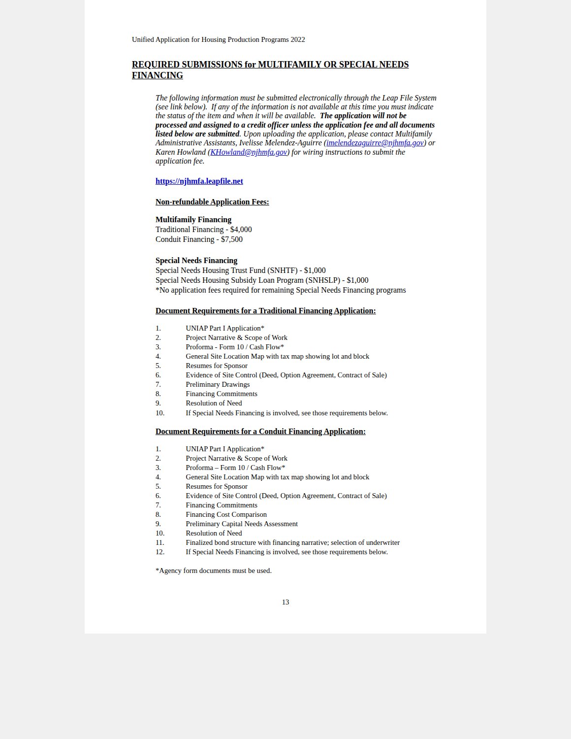Unified Application for Housing Production Programs 2022
REQUIRED SUBMISSIONS for MULTIFAMILY OR SPECIAL NEEDS FINANCING
The following information must be submitted electronically through the Leap File System (see link below). If any of the information is not available at this time you must indicate the status of the item and when it will be available. The application will not be processed and assigned to a credit officer unless the application fee and all documents listed below are submitted. Upon uploading the application, please contact Multifamily Administrative Assistants, Ivelisse Melendez-Aguirre (imelendezaguirre@njhmfa.gov) or Karen Howland (KHowland@njhmfa.gov) for wiring instructions to submit the application fee.
https://njhmfa.leapfile.net
Non-refundable Application Fees:
Multifamily Financing
Traditional Financing - $4,000
Conduit Financing - $7,500
Special Needs Financing
Special Needs Housing Trust Fund (SNHTF) - $1,000
Special Needs Housing Subsidy Loan Program (SNHSLP) - $1,000
*No application fees required for remaining Special Needs Financing programs
Document Requirements for a Traditional Financing Application:
1. UNIAP Part I Application*
2. Project Narrative & Scope of Work
3. Proforma - Form 10 / Cash Flow*
4. General Site Location Map with tax map showing lot and block
5. Resumes for Sponsor
6. Evidence of Site Control (Deed, Option Agreement, Contract of Sale)
7. Preliminary Drawings
8. Financing Commitments
9. Resolution of Need
10. If Special Needs Financing is involved, see those requirements below.
Document Requirements for a Conduit Financing Application:
1. UNIAP Part I Application*
2. Project Narrative & Scope of Work
3. Proforma – Form 10 / Cash Flow*
4. General Site Location Map with tax map showing lot and block
5. Resumes for Sponsor
6. Evidence of Site Control (Deed, Option Agreement, Contract of Sale)
7. Financing Commitments
8. Financing Cost Comparison
9. Preliminary Capital Needs Assessment
10. Resolution of Need
11. Finalized bond structure with financing narrative; selection of underwriter
12. If Special Needs Financing is involved, see those requirements below.
*Agency form documents must be used.
13